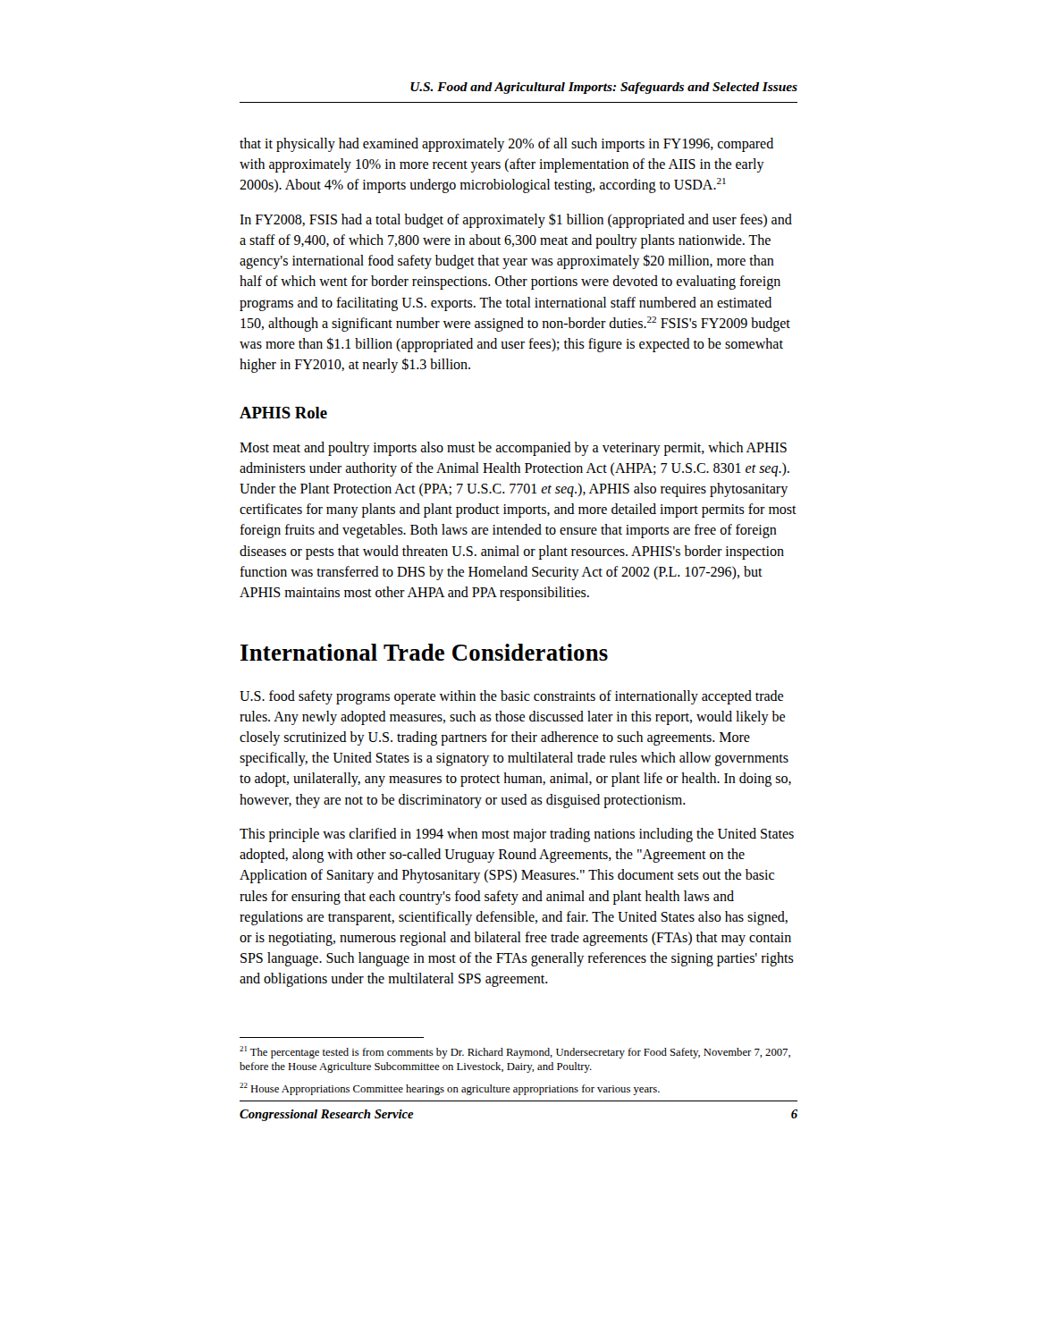U.S. Food and Agricultural Imports: Safeguards and Selected Issues
that it physically had examined approximately 20% of all such imports in FY1996, compared with approximately 10% in more recent years (after implementation of the AIIS in the early 2000s). About 4% of imports undergo microbiological testing, according to USDA.21
In FY2008, FSIS had a total budget of approximately $1 billion (appropriated and user fees) and a staff of 9,400, of which 7,800 were in about 6,300 meat and poultry plants nationwide. The agency's international food safety budget that year was approximately $20 million, more than half of which went for border reinspections. Other portions were devoted to evaluating foreign programs and to facilitating U.S. exports. The total international staff numbered an estimated 150, although a significant number were assigned to non-border duties.22 FSIS's FY2009 budget was more than $1.1 billion (appropriated and user fees); this figure is expected to be somewhat higher in FY2010, at nearly $1.3 billion.
APHIS Role
Most meat and poultry imports also must be accompanied by a veterinary permit, which APHIS administers under authority of the Animal Health Protection Act (AHPA; 7 U.S.C. 8301 et seq.). Under the Plant Protection Act (PPA; 7 U.S.C. 7701 et seq.), APHIS also requires phytosanitary certificates for many plants and plant product imports, and more detailed import permits for most foreign fruits and vegetables. Both laws are intended to ensure that imports are free of foreign diseases or pests that would threaten U.S. animal or plant resources. APHIS's border inspection function was transferred to DHS by the Homeland Security Act of 2002 (P.L. 107-296), but APHIS maintains most other AHPA and PPA responsibilities.
International Trade Considerations
U.S. food safety programs operate within the basic constraints of internationally accepted trade rules. Any newly adopted measures, such as those discussed later in this report, would likely be closely scrutinized by U.S. trading partners for their adherence to such agreements. More specifically, the United States is a signatory to multilateral trade rules which allow governments to adopt, unilaterally, any measures to protect human, animal, or plant life or health. In doing so, however, they are not to be discriminatory or used as disguised protectionism.
This principle was clarified in 1994 when most major trading nations including the United States adopted, along with other so-called Uruguay Round Agreements, the "Agreement on the Application of Sanitary and Phytosanitary (SPS) Measures." This document sets out the basic rules for ensuring that each country's food safety and animal and plant health laws and regulations are transparent, scientifically defensible, and fair. The United States also has signed, or is negotiating, numerous regional and bilateral free trade agreements (FTAs) that may contain SPS language. Such language in most of the FTAs generally references the signing parties' rights and obligations under the multilateral SPS agreement.
21 The percentage tested is from comments by Dr. Richard Raymond, Undersecretary for Food Safety, November 7, 2007, before the House Agriculture Subcommittee on Livestock, Dairy, and Poultry.
22 House Appropriations Committee hearings on agriculture appropriations for various years.
Congressional Research Service 6